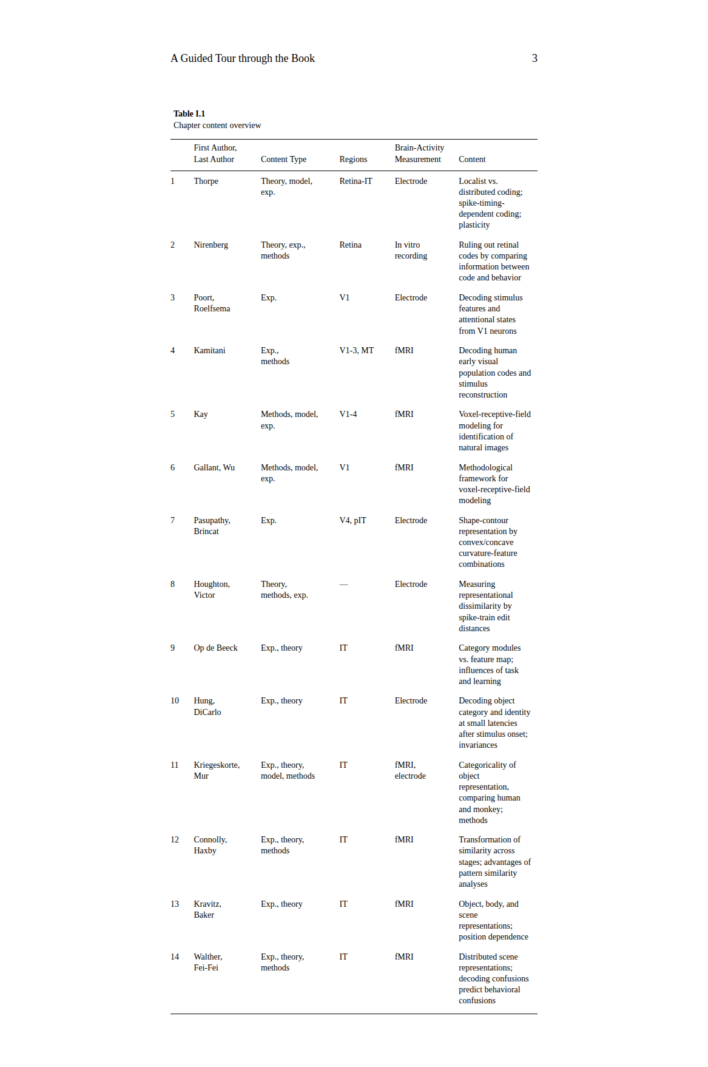A Guided Tour through the Book 3
Table I.1 Chapter content overview
| | First Author, Last Author | Content Type | Regions | Brain-Activity Measurement | Content |
| --- | --- | --- | --- | --- | --- |
| 1 | Thorpe | Theory, model, exp. | Retina-IT | Electrode | Localist vs. distributed coding; spike-timing-dependent coding; plasticity |
| 2 | Nirenberg | Theory, exp., methods | Retina | In vitro recording | Ruling out retinal codes by comparing information between code and behavior |
| 3 | Poort, Roelfsema | Exp. | V1 | Electrode | Decoding stimulus features and attentional states from V1 neurons |
| 4 | Kamitani | Exp., methods | V1-3, MT | fMRI | Decoding human early visual population codes and stimulus reconstruction |
| 5 | Kay | Methods, model, exp. | V1-4 | fMRI | Voxel-receptive-field modeling for identification of natural images |
| 6 | Gallant, Wu | Methods, model, exp. | V1 | fMRI | Methodological framework for voxel-receptive-field modeling |
| 7 | Pasupathy, Brincat | Exp. | V4, pIT | Electrode | Shape-contour representation by convex/concave curvature-feature combinations |
| 8 | Houghton, Victor | Theory, methods, exp. | — | Electrode | Measuring representational dissimilarity by spike-train edit distances |
| 9 | Op de Beeck | Exp., theory | IT | fMRI | Category modules vs. feature map; influences of task and learning |
| 10 | Hung, DiCarlo | Exp., theory | IT | Electrode | Decoding object category and identity at small latencies after stimulus onset; invariances |
| 11 | Kriegeskorte, Mur | Exp., theory, model, methods | IT | fMRI, electrode | Categoricality of object representation, comparing human and monkey; methods |
| 12 | Connolly, Haxby | Exp., theory, methods | IT | fMRI | Transformation of similarity across stages; advantages of pattern similarity analyses |
| 13 | Kravitz, Baker | Exp., theory | IT | fMRI | Object, body, and scene representations; position dependence |
| 14 | Walther, Fei-Fei | Exp., theory, methods | IT | fMRI | Distributed scene representations; decoding confusions predict behavioral confusions |